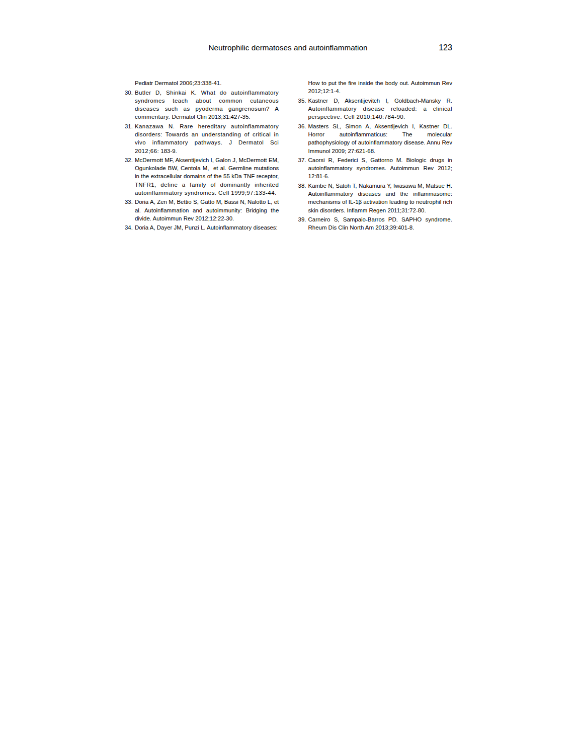Neutrophilic dermatoses and autoinflammation 123
Pediatr Dermatol 2006;23:338-41.
30. Butler D, Shinkai K. What do autoinflammatory syndromes teach about common cutaneous diseases such as pyoderma gangrenosum? A commentary. Dermatol Clin 2013;31:427-35.
31. Kanazawa N. Rare hereditary autoinflammatory disorders: Towards an understanding of critical in vivo inflammatory pathways. J Dermatol Sci 2012;66: 183-9.
32. McDermott MF, Aksentijevich I, Galon J, McDermott EM, Ogunkolade BW, Centola M, et al. Germline mutations in the extracellular domains of the 55 kDa TNF receptor, TNFR1, define a family of dominantly inherited autoinflammatory syndromes. Cell 1999;97:133-44.
33. Doria A, Zen M, Bettio S, Gatto M, Bassi N, Nalotto L, et al. Autoinflammation and autoimmunity: Bridging the divide. Autoimmun Rev 2012;12:22-30.
34. Doria A, Dayer JM, Punzi L. Autoinflammatory diseases:
How to put the fire inside the body out. Autoimmun Rev 2012;12:1-4.
35. Kastner D, Aksentijevitch I, Goldbach-Mansky R. Autoinflammatory disease reloaded: a clinical perspective. Cell 2010;140:784-90.
36. Masters SL, Simon A, Aksentijevich I, Kastner DL. Horror autoinflammaticus: The molecular pathophysiology of autoinflammatory disease. Annu Rev Immunol 2009; 27:621-68.
37. Caorsi R, Federici S, Gattorno M. Biologic drugs in autoinflammatory syndromes. Autoimmun Rev 2012; 12:81-6.
38. Kambe N, Satoh T, Nakamura Y, Iwasawa M, Matsue H. Autoinflammatory diseases and the inflammasome: mechanisms of IL-1β activation leading to neutrophil rich skin disorders. Inflamm Regen 2011;31:72-80.
39. Carneiro S, Sampaio-Barros PD. SAPHO syndrome. Rheum Dis Clin North Am 2013;39:401-8.